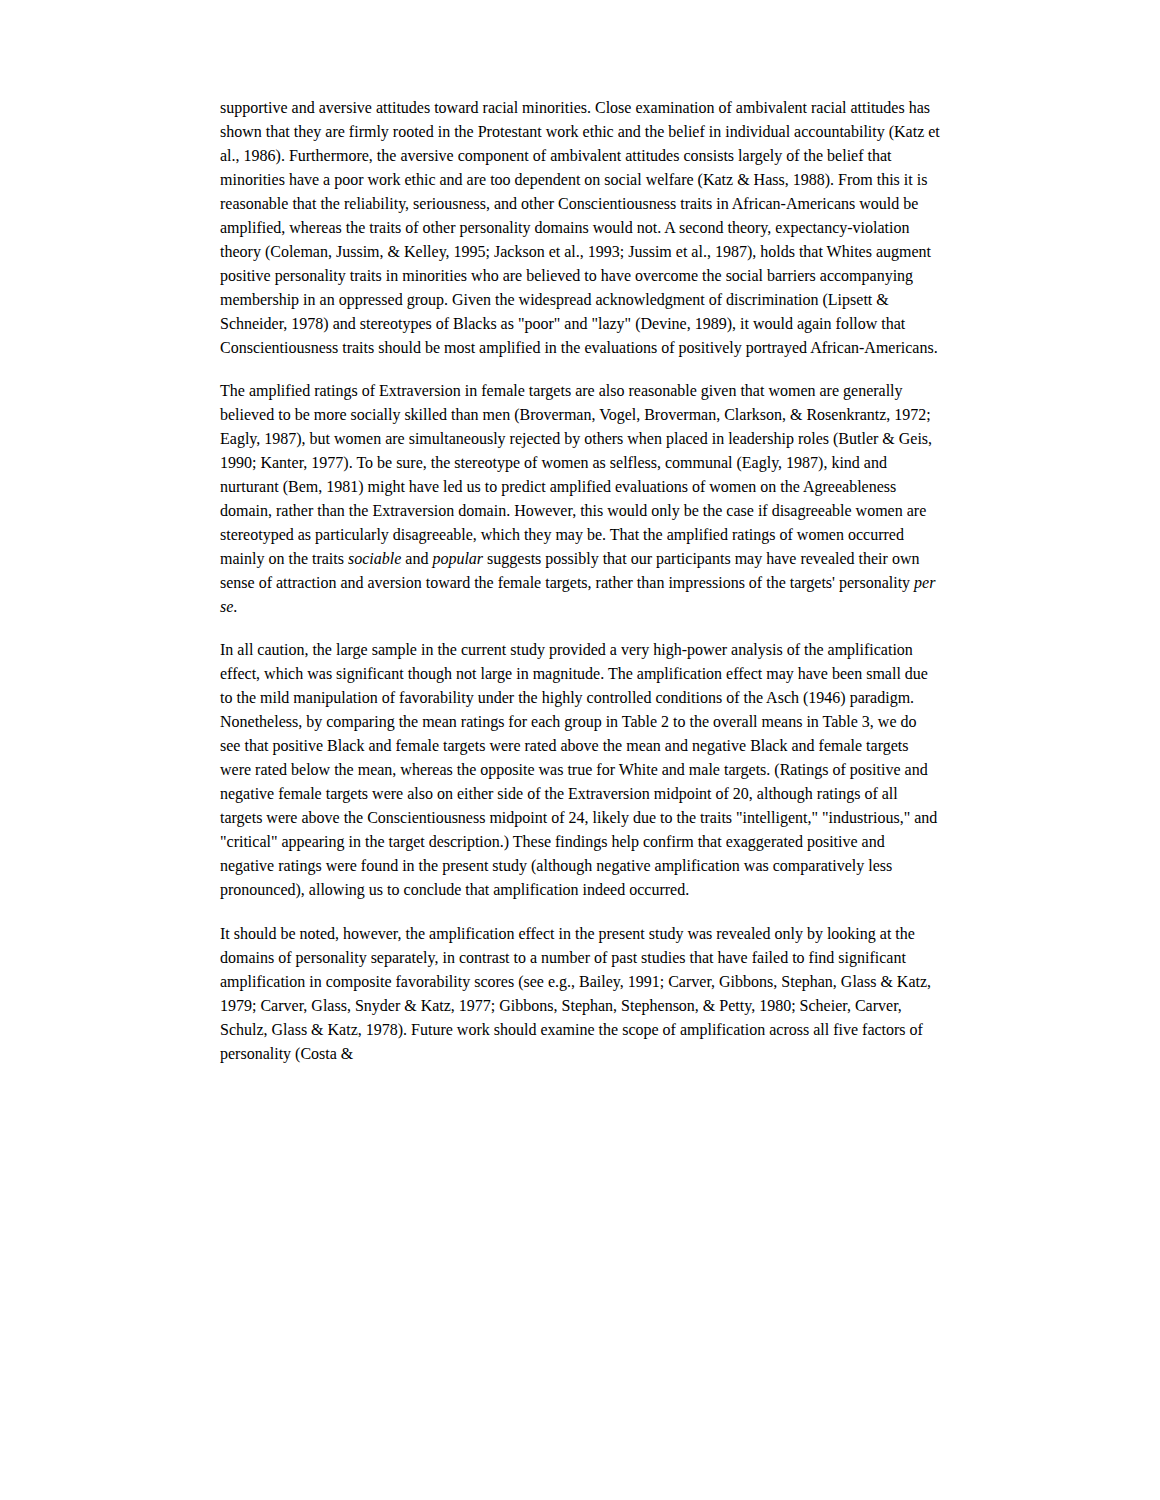supportive and aversive attitudes toward racial minorities. Close examination of ambivalent racial attitudes has shown that they are firmly rooted in the Protestant work ethic and the belief in individual accountability (Katz et al., 1986). Furthermore, the aversive component of ambivalent attitudes consists largely of the belief that minorities have a poor work ethic and are too dependent on social welfare (Katz & Hass, 1988). From this it is reasonable that the reliability, seriousness, and other Conscientiousness traits in African-Americans would be amplified, whereas the traits of other personality domains would not. A second theory, expectancy-violation theory (Coleman, Jussim, & Kelley, 1995; Jackson et al., 1993; Jussim et al., 1987), holds that Whites augment positive personality traits in minorities who are believed to have overcome the social barriers accompanying membership in an oppressed group. Given the widespread acknowledgment of discrimination (Lipsett & Schneider, 1978) and stereotypes of Blacks as "poor" and "lazy" (Devine, 1989), it would again follow that Conscientiousness traits should be most amplified in the evaluations of positively portrayed African-Americans.
The amplified ratings of Extraversion in female targets are also reasonable given that women are generally believed to be more socially skilled than men (Broverman, Vogel, Broverman, Clarkson, & Rosenkrantz, 1972; Eagly, 1987), but women are simultaneously rejected by others when placed in leadership roles (Butler & Geis, 1990; Kanter, 1977). To be sure, the stereotype of women as selfless, communal (Eagly, 1987), kind and nurturant (Bem, 1981) might have led us to predict amplified evaluations of women on the Agreeableness domain, rather than the Extraversion domain. However, this would only be the case if disagreeable women are stereotyped as particularly disagreeable, which they may be. That the amplified ratings of women occurred mainly on the traits sociable and popular suggests possibly that our participants may have revealed their own sense of attraction and aversion toward the female targets, rather than impressions of the targets' personality per se.
In all caution, the large sample in the current study provided a very high-power analysis of the amplification effect, which was significant though not large in magnitude. The amplification effect may have been small due to the mild manipulation of favorability under the highly controlled conditions of the Asch (1946) paradigm. Nonetheless, by comparing the mean ratings for each group in Table 2 to the overall means in Table 3, we do see that positive Black and female targets were rated above the mean and negative Black and female targets were rated below the mean, whereas the opposite was true for White and male targets. (Ratings of positive and negative female targets were also on either side of the Extraversion midpoint of 20, although ratings of all targets were above the Conscientiousness midpoint of 24, likely due to the traits "intelligent," "industrious," and "critical" appearing in the target description.) These findings help confirm that exaggerated positive and negative ratings were found in the present study (although negative amplification was comparatively less pronounced), allowing us to conclude that amplification indeed occurred.
It should be noted, however, the amplification effect in the present study was revealed only by looking at the domains of personality separately, in contrast to a number of past studies that have failed to find significant amplification in composite favorability scores (see e.g., Bailey, 1991; Carver, Gibbons, Stephan, Glass & Katz, 1979; Carver, Glass, Snyder & Katz, 1977; Gibbons, Stephan, Stephenson, & Petty, 1980; Scheier, Carver, Schulz, Glass & Katz, 1978). Future work should examine the scope of amplification across all five factors of personality (Costa &